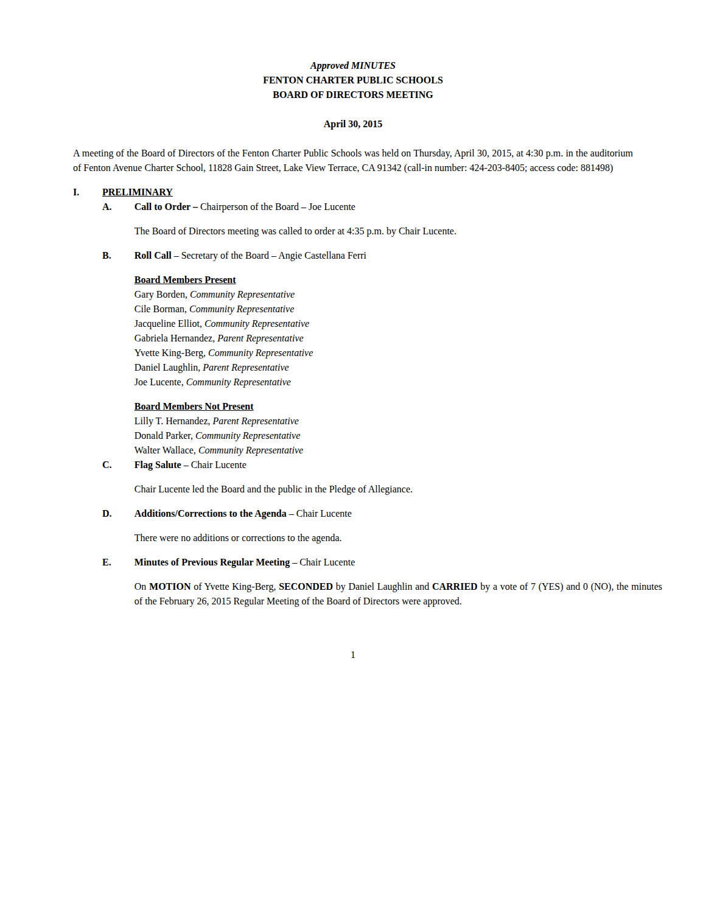Approved MINUTES
FENTON CHARTER PUBLIC SCHOOLS
BOARD OF DIRECTORS MEETING
April 30, 2015
A meeting of the Board of Directors of the Fenton Charter Public Schools was held on Thursday, April 30, 2015, at 4:30 p.m. in the auditorium of Fenton Avenue Charter School, 11828 Gain Street, Lake View Terrace, CA 91342 (call-in number: 424-203-8405; access code: 881498)
| I. | PRELIMINARY |
| A. | Call to Order – Chairperson of the Board – Joe Lucente The Board of Directors meeting was called to order at 4:35 p.m. by Chair Lucente. |
| B. | Roll Call – Secretary of the Board – Angie Castellana Ferri Board Members Present Gary Borden, Community Representative Cile Borman, Community Representative Jacqueline Elliot, Community Representative Gabriela Hernandez, Parent Representative Yvette King-Berg, Community Representative Daniel Laughlin, Parent Representative Joe Lucente, Community Representative Board Members Not Present Lilly T. Hernandez, Parent Representative Donald Parker, Community Representative Walter Wallace, Community Representative |
| C. | Flag Salute – Chair Lucente Chair Lucente led the Board and the public in the Pledge of Allegiance. |
| D. | Additions/Corrections to the Agenda – Chair Lucente There were no additions or corrections to the agenda. |
| E. | Minutes of Previous Regular Meeting – Chair Lucente On MOTION of Yvette King-Berg, SECONDED by Daniel Laughlin and CARRIED by a vote of 7 (YES) and 0 (NO), the minutes of the February 26, 2015 Regular Meeting of the Board of Directors were approved. |
1